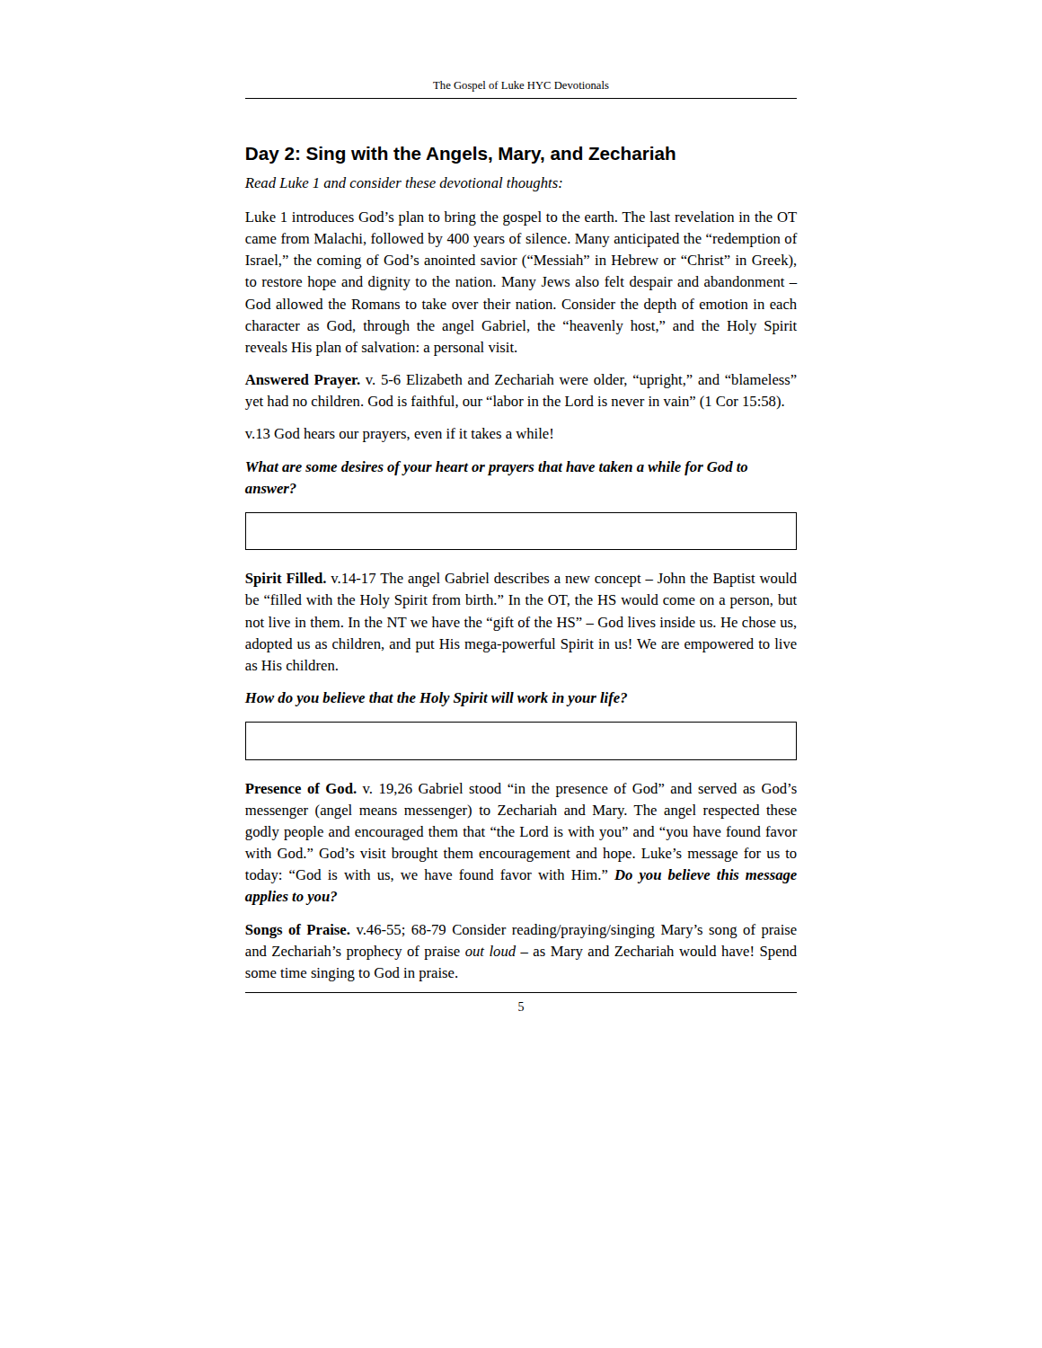The Gospel of Luke HYC Devotionals
Day 2: Sing with the Angels, Mary, and Zechariah
Read Luke 1 and consider these devotional thoughts:
Luke 1 introduces God’s plan to bring the gospel to the earth. The last revelation in the OT came from Malachi, followed by 400 years of silence. Many anticipated the “redemption of Israel,” the coming of God’s anointed savior (“Messiah” in Hebrew or “Christ” in Greek), to restore hope and dignity to the nation. Many Jews also felt despair and abandonment – God allowed the Romans to take over their nation. Consider the depth of emotion in each character as God, through the angel Gabriel, the “heavenly host,” and the Holy Spirit reveals His plan of salvation: a personal visit.
Answered Prayer. v. 5-6 Elizabeth and Zechariah were older, “upright,” and “blameless” yet had no children. God is faithful, our “labor in the Lord is never in vain” (1 Cor 15:58).
v.13 God hears our prayers, even if it takes a while!
What are some desires of your heart or prayers that have taken a while for God to answer?
Spirit Filled. v.14-17 The angel Gabriel describes a new concept – John the Baptist would be “filled with the Holy Spirit from birth.” In the OT, the HS would come on a person, but not live in them. In the NT we have the “gift of the HS” – God lives inside us. He chose us, adopted us as children, and put His mega-powerful Spirit in us! We are empowered to live as His children.
How do you believe that the Holy Spirit will work in your life?
Presence of God. v. 19,26 Gabriel stood “in the presence of God” and served as God’s messenger (angel means messenger) to Zechariah and Mary. The angel respected these godly people and encouraged them that “the Lord is with you” and “you have found favor with God.” God’s visit brought them encouragement and hope. Luke’s message for us to today: “God is with us, we have found favor with Him.” Do you believe this message applies to you?
Songs of Praise. v.46-55; 68-79 Consider reading/praying/singing Mary’s song of praise and Zechariah’s prophecy of praise out loud – as Mary and Zechariah would have! Spend some time singing to God in praise.
5